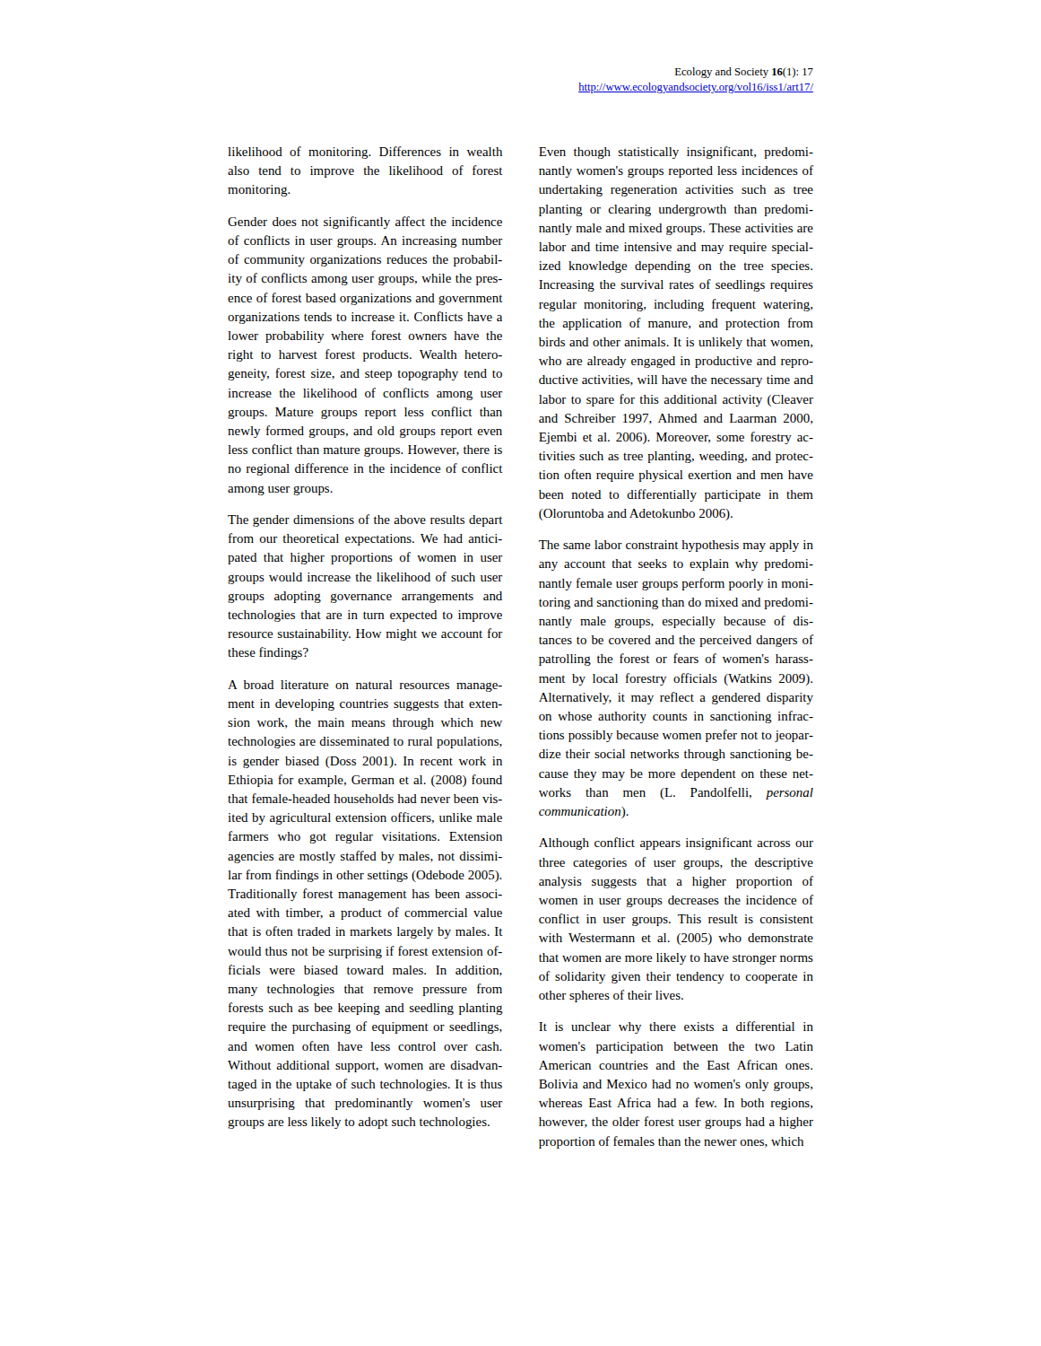Ecology and Society 16(1): 17
http://www.ecologyandsociety.org/vol16/iss1/art17/
likelihood of monitoring. Differences in wealth also tend to improve the likelihood of forest monitoring.
Gender does not significantly affect the incidence of conflicts in user groups. An increasing number of community organizations reduces the probability of conflicts among user groups, while the presence of forest based organizations and government organizations tends to increase it. Conflicts have a lower probability where forest owners have the right to harvest forest products. Wealth heterogeneity, forest size, and steep topography tend to increase the likelihood of conflicts among user groups. Mature groups report less conflict than newly formed groups, and old groups report even less conflict than mature groups. However, there is no regional difference in the incidence of conflict among user groups.
The gender dimensions of the above results depart from our theoretical expectations. We had anticipated that higher proportions of women in user groups would increase the likelihood of such user groups adopting governance arrangements and technologies that are in turn expected to improve resource sustainability. How might we account for these findings?
A broad literature on natural resources management in developing countries suggests that extension work, the main means through which new technologies are disseminated to rural populations, is gender biased (Doss 2001). In recent work in Ethiopia for example, German et al. (2008) found that female-headed households had never been visited by agricultural extension officers, unlike male farmers who got regular visitations. Extension agencies are mostly staffed by males, not dissimilar from findings in other settings (Odebode 2005). Traditionally forest management has been associated with timber, a product of commercial value that is often traded in markets largely by males. It would thus not be surprising if forest extension officials were biased toward males. In addition, many technologies that remove pressure from forests such as bee keeping and seedling planting require the purchasing of equipment or seedlings, and women often have less control over cash. Without additional support, women are disadvantaged in the uptake of such technologies. It is thus unsurprising that predominantly women's user groups are less likely to adopt such technologies.
Even though statistically insignificant, predominantly women's groups reported less incidences of undertaking regeneration activities such as tree planting or clearing undergrowth than predominantly male and mixed groups. These activities are labor and time intensive and may require specialized knowledge depending on the tree species. Increasing the survival rates of seedlings requires regular monitoring, including frequent watering, the application of manure, and protection from birds and other animals. It is unlikely that women, who are already engaged in productive and reproductive activities, will have the necessary time and labor to spare for this additional activity (Cleaver and Schreiber 1997, Ahmed and Laarman 2000, Ejembi et al. 2006). Moreover, some forestry activities such as tree planting, weeding, and protection often require physical exertion and men have been noted to differentially participate in them (Oloruntoba and Adetokunbo 2006).
The same labor constraint hypothesis may apply in any account that seeks to explain why predominantly female user groups perform poorly in monitoring and sanctioning than do mixed and predominantly male groups, especially because of distances to be covered and the perceived dangers of patrolling the forest or fears of women's harassment by local forestry officials (Watkins 2009). Alternatively, it may reflect a gendered disparity on whose authority counts in sanctioning infractions possibly because women prefer not to jeopardize their social networks through sanctioning because they may be more dependent on these networks than men (L. Pandolfelli, personal communication).
Although conflict appears insignificant across our three categories of user groups, the descriptive analysis suggests that a higher proportion of women in user groups decreases the incidence of conflict in user groups. This result is consistent with Westermann et al. (2005) who demonstrate that women are more likely to have stronger norms of solidarity given their tendency to cooperate in other spheres of their lives.
It is unclear why there exists a differential in women's participation between the two Latin American countries and the East African ones. Bolivia and Mexico had no women's only groups, whereas East Africa had a few. In both regions, however, the older forest user groups had a higher proportion of females than the newer ones, which